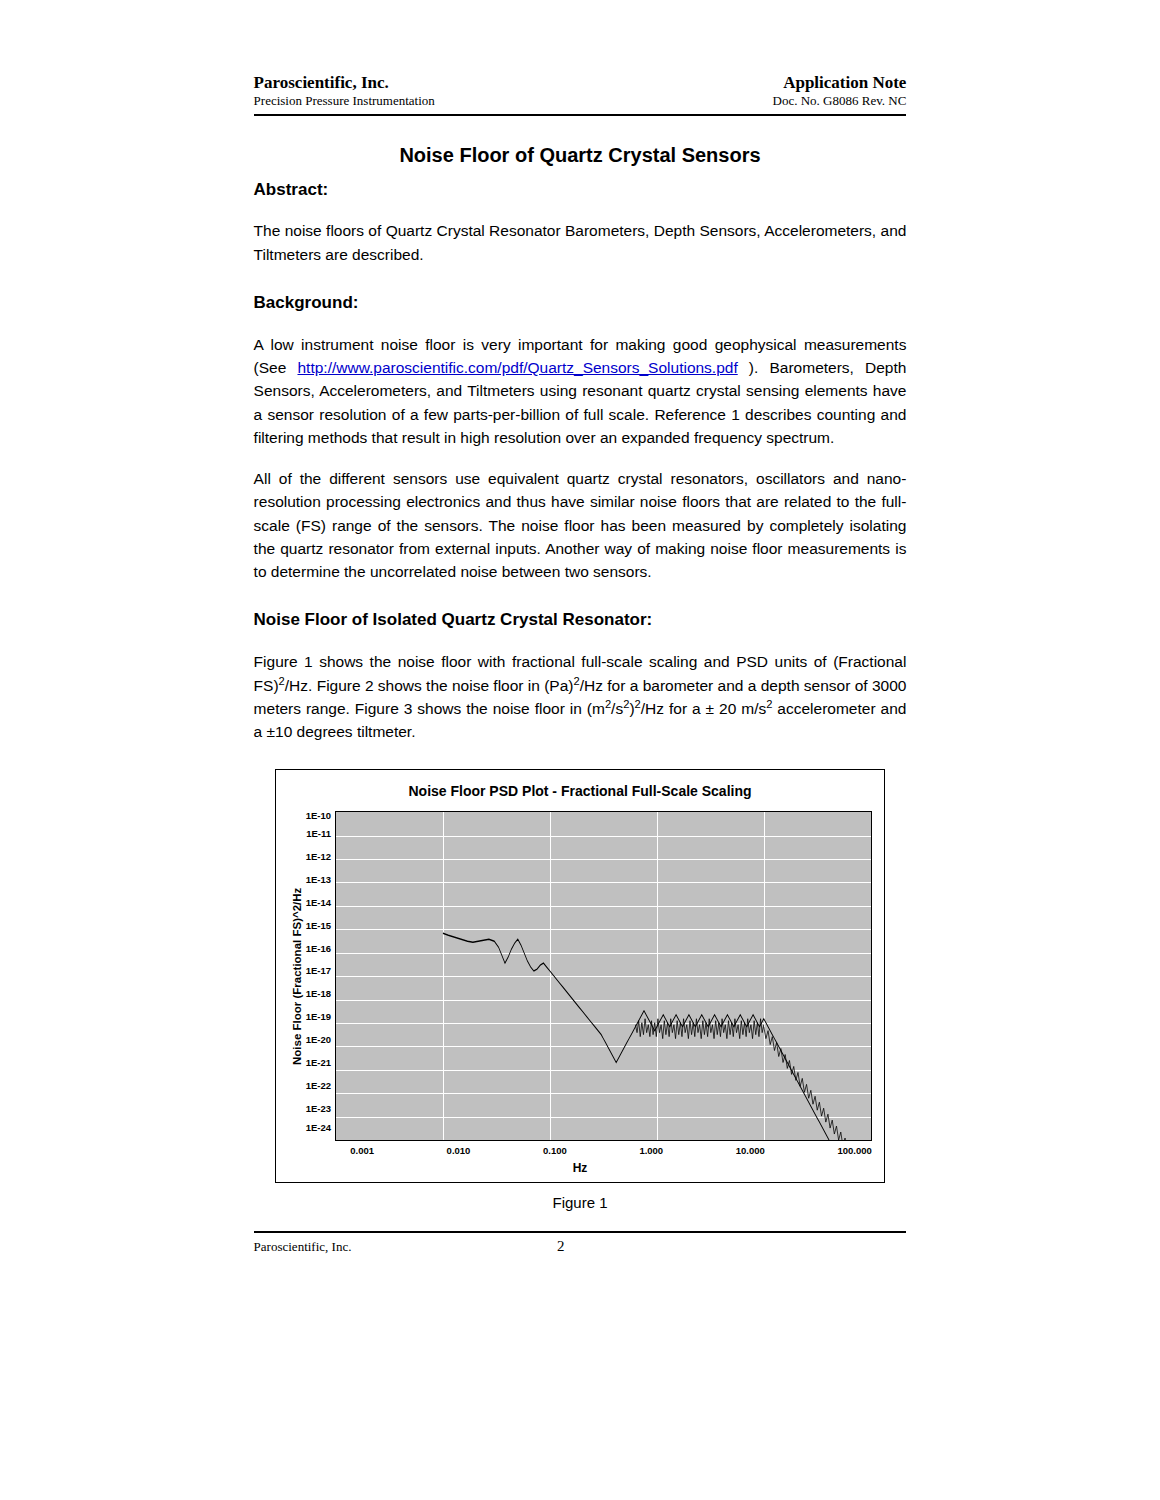Paroscientific, Inc.
Precision Pressure Instrumentation
Application Note
Doc. No. G8086 Rev. NC
Noise Floor of Quartz Crystal Sensors
Abstract:
The noise floors of Quartz Crystal Resonator Barometers, Depth Sensors, Accelerometers, and Tiltmeters are described.
Background:
A low instrument noise floor is very important for making good geophysical measurements (See http://www.paroscientific.com/pdf/Quartz_Sensors_Solutions.pdf ). Barometers, Depth Sensors, Accelerometers, and Tiltmeters using resonant quartz crystal sensing elements have a sensor resolution of a few parts-per-billion of full scale. Reference 1 describes counting and filtering methods that result in high resolution over an expanded frequency spectrum.
All of the different sensors use equivalent quartz crystal resonators, oscillators and nano-resolution processing electronics and thus have similar noise floors that are related to the full-scale (FS) range of the sensors. The noise floor has been measured by completely isolating the quartz resonator from external inputs. Another way of making noise floor measurements is to determine the uncorrelated noise between two sensors.
Noise Floor of Isolated Quartz Crystal Resonator:
Figure 1 shows the noise floor with fractional full-scale scaling and PSD units of (Fractional FS)2/Hz. Figure 2 shows the noise floor in (Pa)2/Hz for a barometer and a depth sensor of 3000 meters range. Figure 3 shows the noise floor in (m2/s2)2/Hz for a ± 20 m/s2 accelerometer and a ±10 degrees tiltmeter.
Noise Floor PSD Plot - Fractional Full-Scale Scaling
Noise Floor (Fractional FS)^2/Hz
1E-10 1E-11 1E-12 1E-13 1E-14 1E-15 1E-16 1E-17 1E-18 1E-19 1E-20 1E-21 1E-22 1E-23 1E-24
0.001 0.010 0.100 1.000 10.000 100.000
Hz
Figure 1
Paroscientific, Inc.
2